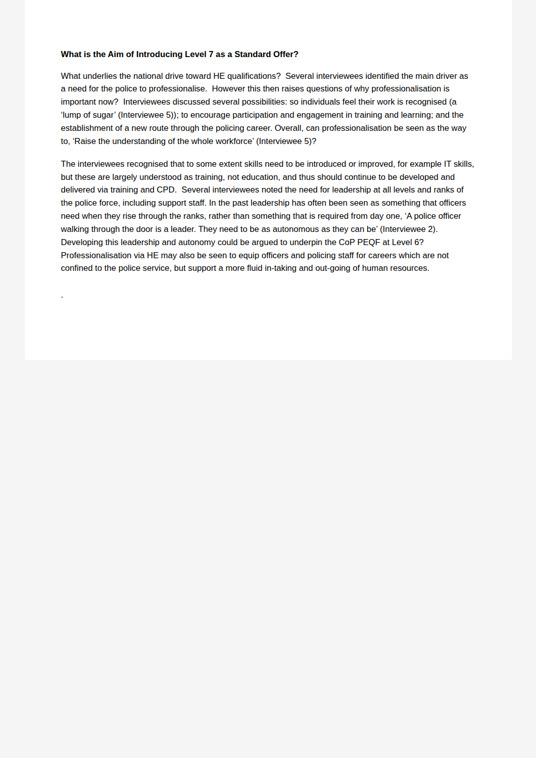What is the Aim of Introducing Level 7 as a Standard Offer?
What underlies the national drive toward HE qualifications? Several interviewees identified the main driver as a need for the police to professionalise. However this then raises questions of why professionalisation is important now? Interviewees discussed several possibilities: so individuals feel their work is recognised (a ‘lump of sugar’ (Interviewee 5)); to encourage participation and engagement in training and learning; and the establishment of a new route through the policing career. Overall, can professionalisation be seen as the way to, ‘Raise the understanding of the whole workforce’ (Interviewee 5)?
The interviewees recognised that to some extent skills need to be introduced or improved, for example IT skills, but these are largely understood as training, not education, and thus should continue to be developed and delivered via training and CPD. Several interviewees noted the need for leadership at all levels and ranks of the police force, including support staff. In the past leadership has often been seen as something that officers need when they rise through the ranks, rather than something that is required from day one, ‘A police officer walking through the door is a leader. They need to be as autonomous as they can be’ (Interviewee 2). Developing this leadership and autonomy could be argued to underpin the CoP PEQF at Level 6? Professionalisation via HE may also be seen to equip officers and policing staff for careers which are not confined to the police service, but support a more fluid in-taking and out-going of human resources.
.